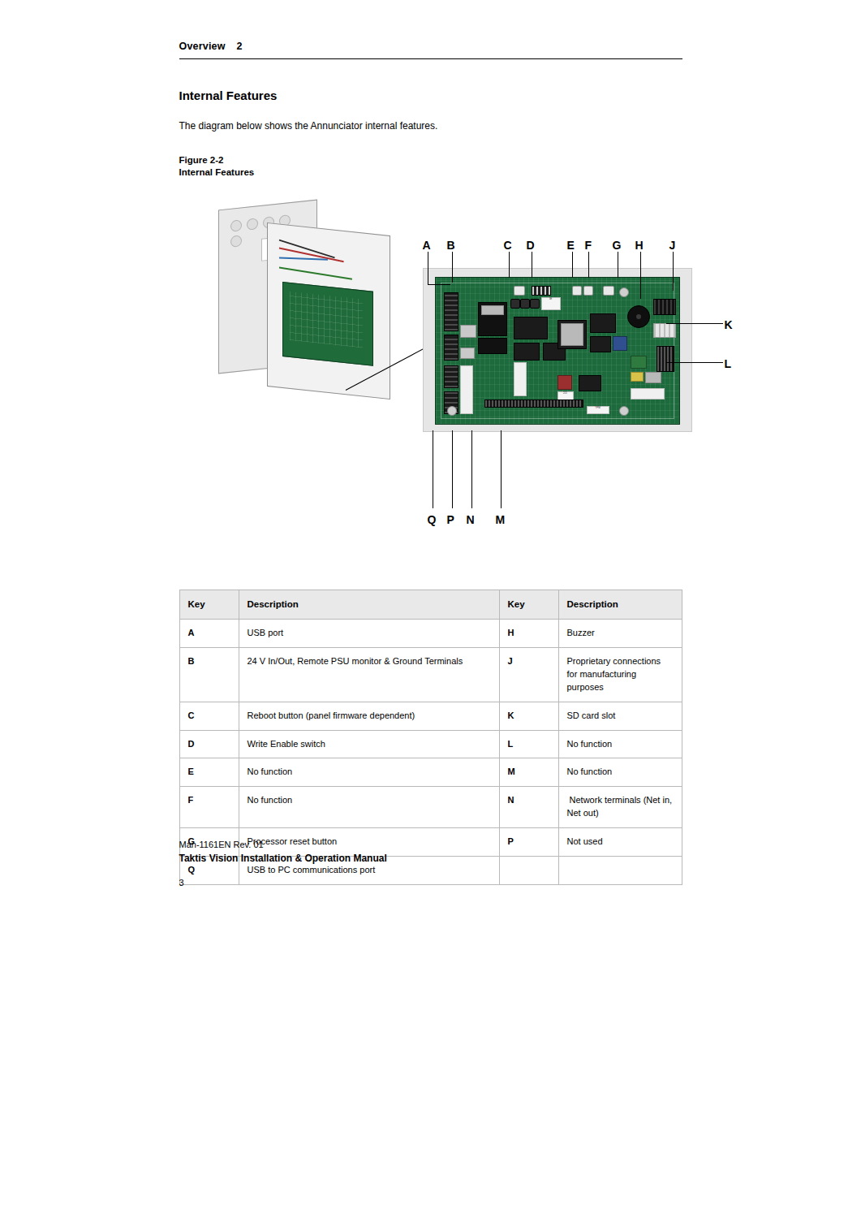Overview 2
Internal Features
The diagram below shows the Annunciator internal features.
Figure 2-2
Internal Features
3E
221
TPM
A
B
C
D
E
F
G
H
J
K
L
Q
P
N
M
| Key | Description | Key | Description |
| --- | --- | --- | --- |
| A | USB port | H | Buzzer |
| B | 24 V In/Out, Remote PSU monitor & Ground Terminals | J | Proprietary connections for manufacturing purposes |
| C | Reboot button (panel firmware dependent) | K | SD card slot |
| D | Write Enable switch | L | No function |
| E | No function | M | No function |
| F | No function | N | Network terminals (Net in, Net out) |
| G | Processor reset button | P | Not used |
| Q | USB to PC communications port | | |
Man-1161EN Rev. 01
Taktis Vision Installation & Operation Manual
3